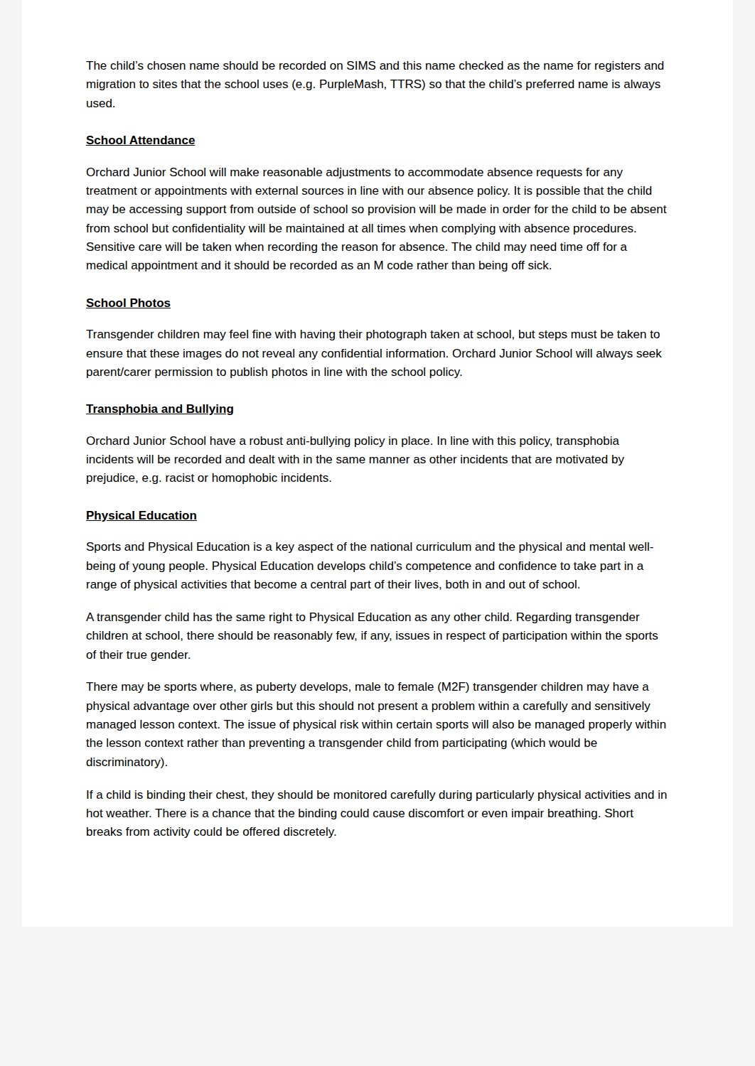The child’s chosen name should be recorded on SIMS and this name checked as the name for registers and migration to sites that the school uses (e.g. PurpleMash, TTRS) so that the child’s preferred name is always used.
School Attendance
Orchard Junior School will make reasonable adjustments to accommodate absence requests for any treatment or appointments with external sources in line with our absence policy. It is possible that the child may be accessing support from outside of school so provision will be made in order for the child to be absent from school but confidentiality will be maintained at all times when complying with absence procedures. Sensitive care will be taken when recording the reason for absence. The child may need time off for a medical appointment and it should be recorded as an M code rather than being off sick.
School Photos
Transgender children may feel fine with having their photograph taken at school, but steps must be taken to ensure that these images do not reveal any confidential information. Orchard Junior School will always seek parent/carer permission to publish photos in line with the school policy.
Transphobia and Bullying
Orchard Junior School have a robust anti-bullying policy in place. In line with this policy, transphobia incidents will be recorded and dealt with in the same manner as other incidents that are motivated by prejudice, e.g. racist or homophobic incidents.
Physical Education
Sports and Physical Education is a key aspect of the national curriculum and the physical and mental well-being of young people. Physical Education develops child’s competence and confidence to take part in a range of physical activities that become a central part of their lives, both in and out of school.
A transgender child has the same right to Physical Education as any other child. Regarding transgender children at school, there should be reasonably few, if any, issues in respect of participation within the sports of their true gender.
There may be sports where, as puberty develops, male to female (M2F) transgender children may have a physical advantage over other girls but this should not present a problem within a carefully and sensitively managed lesson context. The issue of physical risk within certain sports will also be managed properly within the lesson context rather than preventing a transgender child from participating (which would be discriminatory).
If a child is binding their chest, they should be monitored carefully during particularly physical activities and in hot weather. There is a chance that the binding could cause discomfort or even impair breathing. Short breaks from activity could be offered discretely.